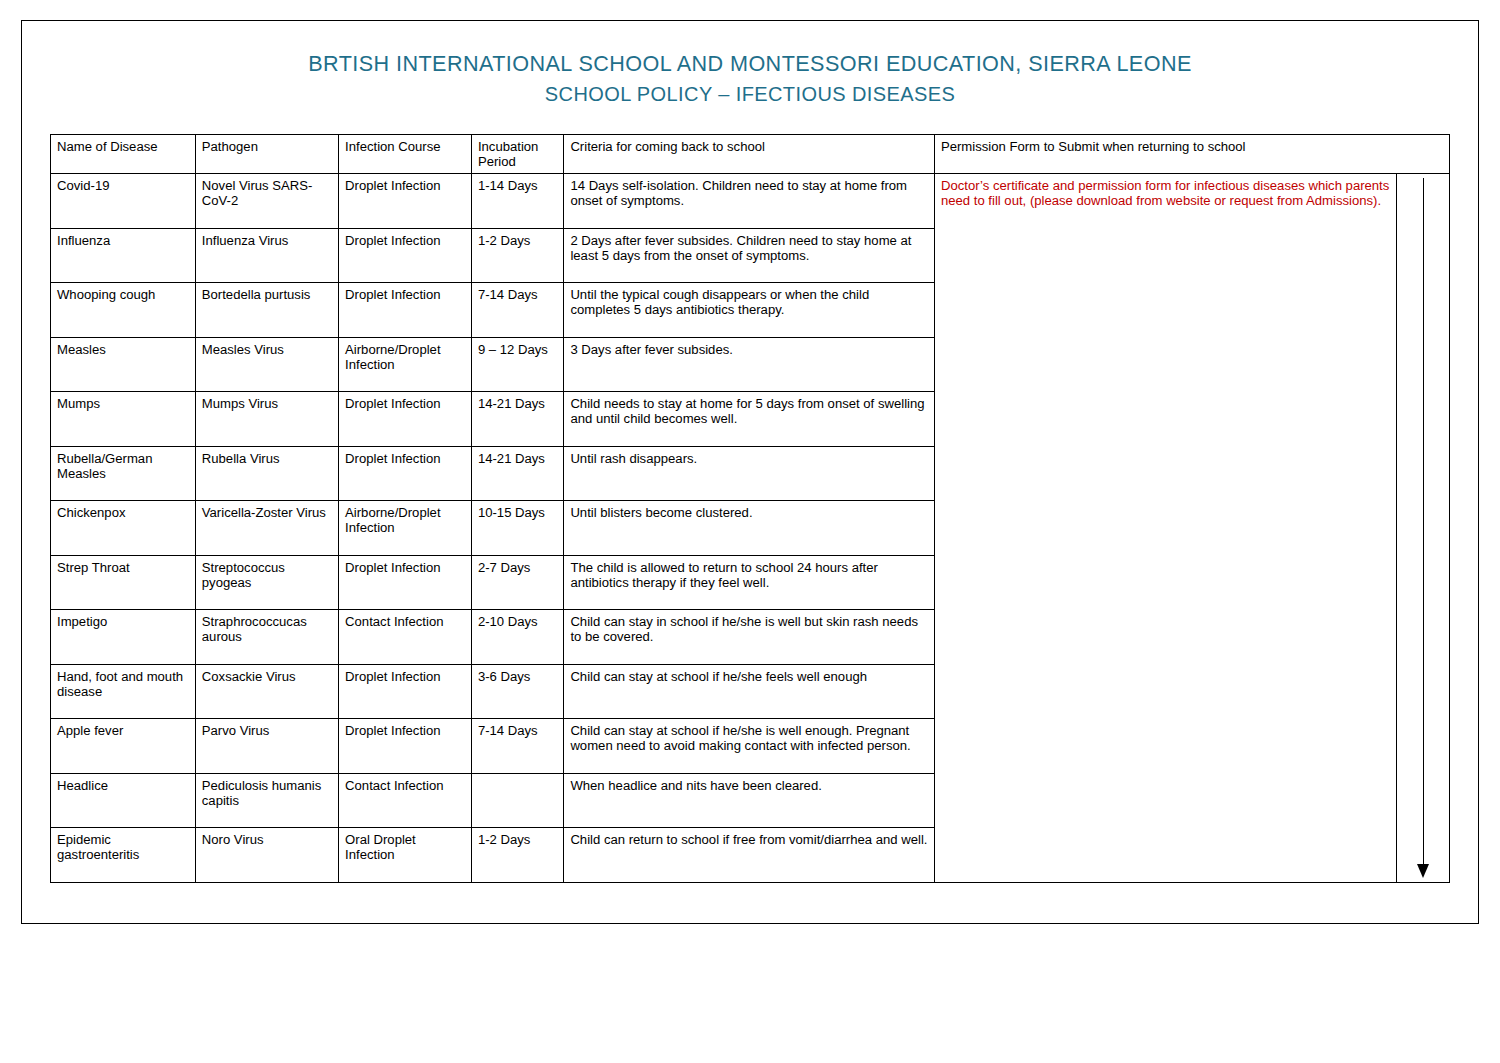BRTISH INTERNATIONAL SCHOOL AND MONTESSORI EDUCATION, SIERRA LEONE
SCHOOL POLICY – IFECTIOUS DISEASES
| Name of Disease | Pathogen | Infection Course | Incubation Period | Criteria for coming back to school | Permission Form to Submit when returning to school |
| --- | --- | --- | --- | --- | --- |
| Covid-19 | Novel Virus SARS-CoV-2 | Droplet Infection | 1-14 Days | 14 Days self-isolation. Children need to stay at home from onset of symptoms. | Doctor’s certificate and permission form for infectious diseases which parents need to fill out, (please download from website or request from Admissions). | |
| Influenza | Influenza Virus | Droplet Infection | 1-2 Days | 2 Days after fever subsides. Children need to stay home at least 5 days from the onset of symptoms. |
| Whooping cough | Bortedella purtusis | Droplet Infection | 7-14 Days | Until the typical cough disappears or when the child completes 5 days antibiotics therapy. |
| Measles | Measles Virus | Airborne/Droplet Infection | 9 – 12 Days | 3 Days after fever subsides. |
| Mumps | Mumps Virus | Droplet Infection | 14-21 Days | Child needs to stay at home for 5 days from onset of swelling and until child becomes well. |
| Rubella/German Measles | Rubella Virus | Droplet Infection | 14-21 Days | Until rash disappears. |
| Chickenpox | Varicella-Zoster Virus | Airborne/Droplet Infection | 10-15 Days | Until blisters become clustered. |
| Strep Throat | Streptococcus pyogeas | Droplet Infection | 2-7 Days | The child is allowed to return to school 24 hours after antibiotics therapy if they feel well. |
| Impetigo | Straphrococcucas aurous | Contact Infection | 2-10 Days | Child can stay in school if he/she is well but skin rash needs to be covered. |
| Hand, foot and mouth disease | Coxsackie Virus | Droplet Infection | 3-6 Days | Child can stay at school if he/she feels well enough |
| Apple fever | Parvo Virus | Droplet Infection | 7-14 Days | Child can stay at school if he/she is well enough. Pregnant women need to avoid making contact with infected person. |
| Headlice | Pediculosis humanis capitis | Contact Infection | | When headlice and nits have been cleared. |
| Epidemic gastroenteritis | Noro Virus | Oral Droplet Infection | 1-2 Days | Child can return to school if free from vomit/diarrhea and well. |